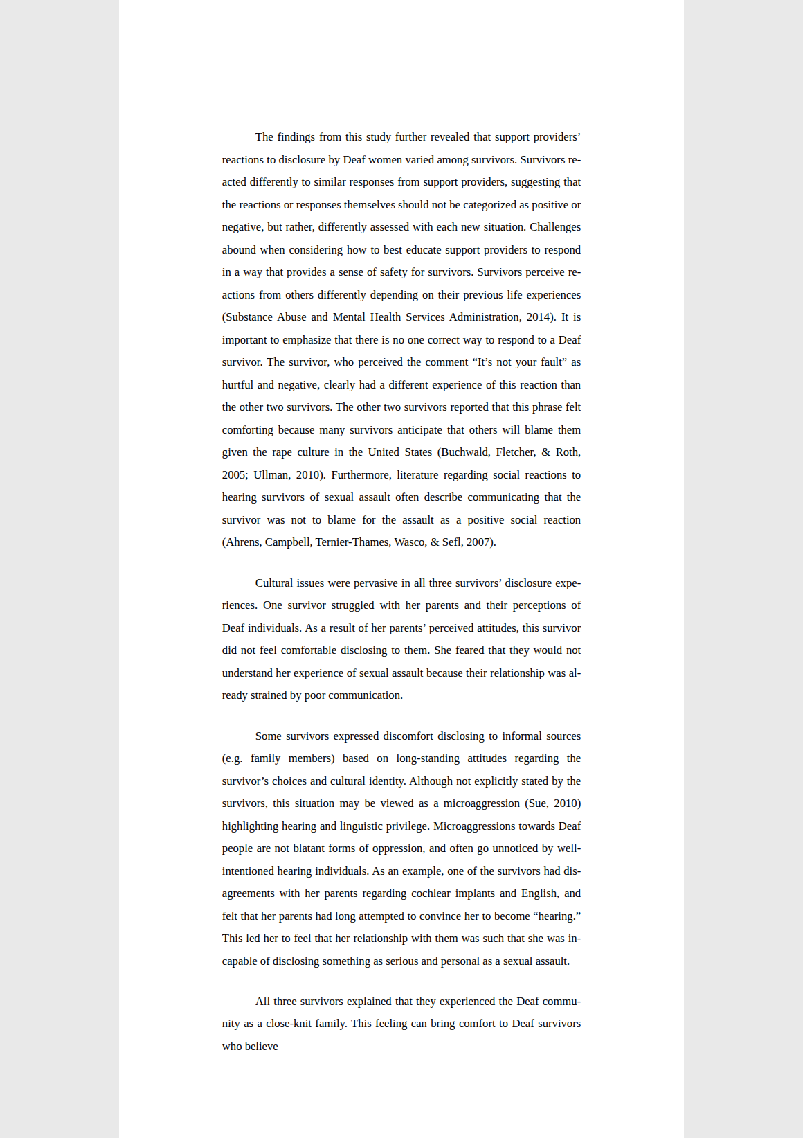The findings from this study further revealed that support providers’ reactions to disclosure by Deaf women varied among survivors. Survivors reacted differently to similar responses from support providers, suggesting that the reactions or responses themselves should not be categorized as positive or negative, but rather, differently assessed with each new situation. Challenges abound when considering how to best educate support providers to respond in a way that provides a sense of safety for survivors. Survivors perceive reactions from others differently depending on their previous life experiences (Substance Abuse and Mental Health Services Administration, 2014). It is important to emphasize that there is no one correct way to respond to a Deaf survivor. The survivor, who perceived the comment “It’s not your fault” as hurtful and negative, clearly had a different experience of this reaction than the other two survivors. The other two survivors reported that this phrase felt comforting because many survivors anticipate that others will blame them given the rape culture in the United States (Buchwald, Fletcher, & Roth, 2005; Ullman, 2010). Furthermore, literature regarding social reactions to hearing survivors of sexual assault often describe communicating that the survivor was not to blame for the assault as a positive social reaction (Ahrens, Campbell, Ternier-Thames, Wasco, & Sefl, 2007).
Cultural issues were pervasive in all three survivors’ disclosure experiences. One survivor struggled with her parents and their perceptions of Deaf individuals. As a result of her parents’ perceived attitudes, this survivor did not feel comfortable disclosing to them. She feared that they would not understand her experience of sexual assault because their relationship was already strained by poor communication.
Some survivors expressed discomfort disclosing to informal sources (e.g. family members) based on long-standing attitudes regarding the survivor’s choices and cultural identity. Although not explicitly stated by the survivors, this situation may be viewed as a microaggression (Sue, 2010) highlighting hearing and linguistic privilege. Microaggressions towards Deaf people are not blatant forms of oppression, and often go unnoticed by well-intentioned hearing individuals. As an example, one of the survivors had disagreements with her parents regarding cochlear implants and English, and felt that her parents had long attempted to convince her to become “hearing.” This led her to feel that her relationship with them was such that she was incapable of disclosing something as serious and personal as a sexual assault.
All three survivors explained that they experienced the Deaf community as a close-knit family. This feeling can bring comfort to Deaf survivors who believe